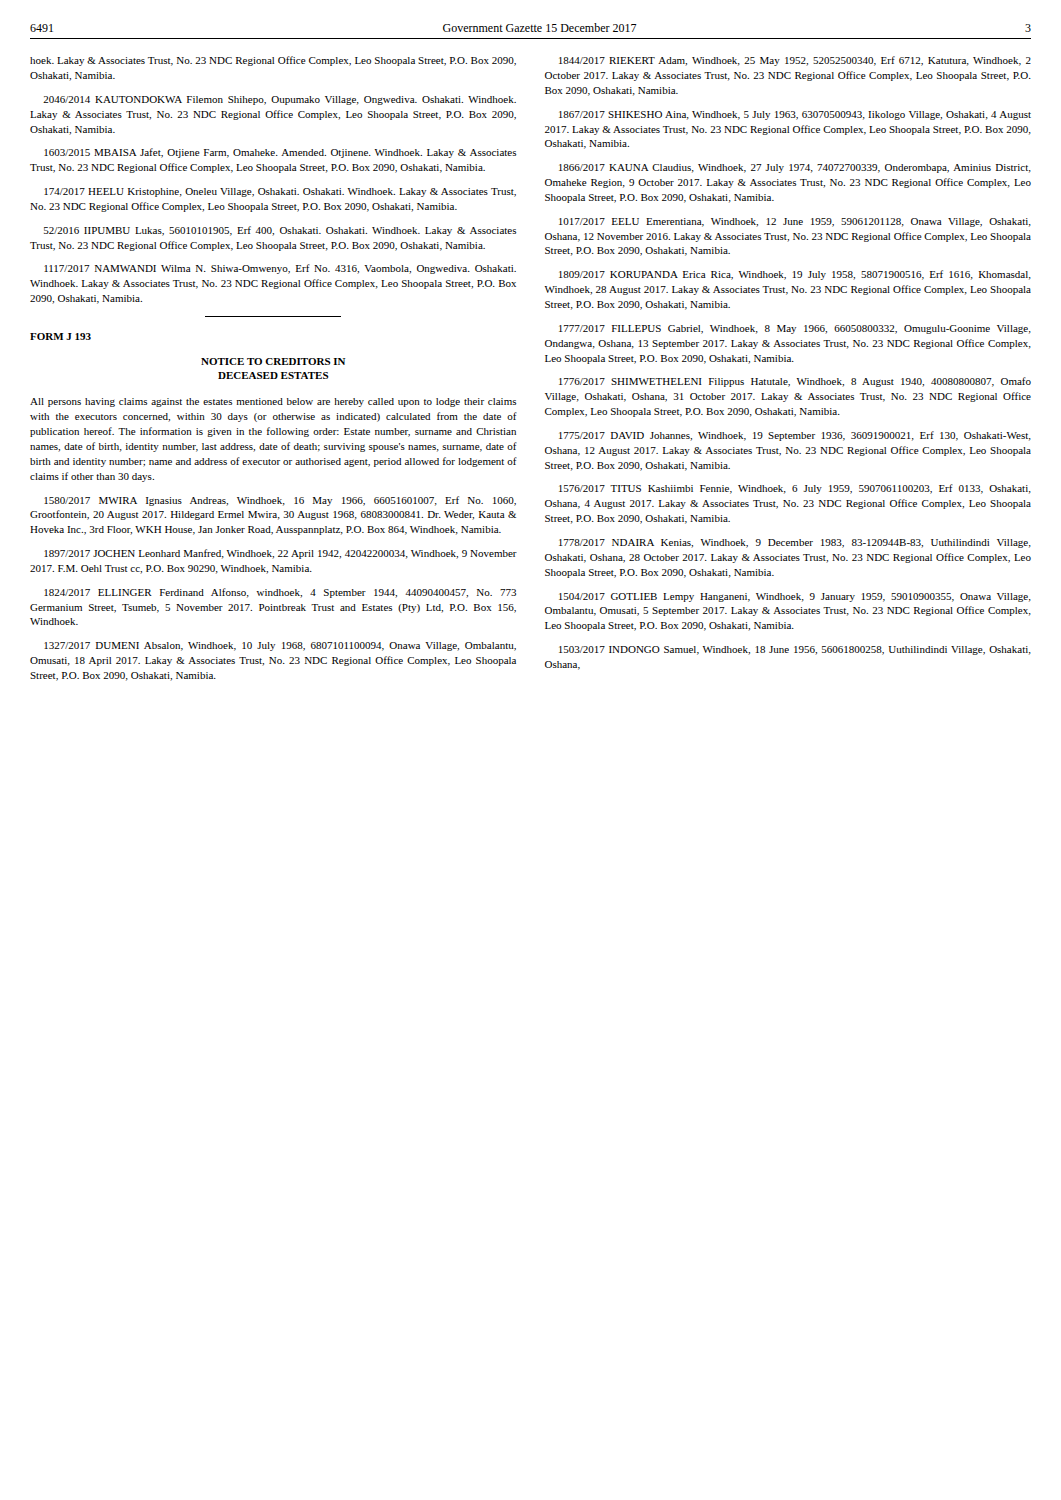6491 Government Gazette 15 December 2017 3
hoek. Lakay & Associates Trust, No. 23 NDC Regional Office Complex, Leo Shoopala Street, P.O. Box 2090, Oshakati, Namibia.
2046/2014 KAUTONDOKWA Filemon Shihepo, Oupumako Village, Ongwediva. Oshakati. Windhoek. Lakay & Associates Trust, No. 23 NDC Regional Office Complex, Leo Shoopala Street, P.O. Box 2090, Oshakati, Namibia.
1603/2015 MBAISA Jafet, Otjiene Farm, Omaheke. Amended. Otjinene. Windhoek. Lakay & Associates Trust, No. 23 NDC Regional Office Complex, Leo Shoopala Street, P.O. Box 2090, Oshakati, Namibia.
174/2017 HEELU Kristophine, Oneleu Village, Oshakati. Oshakati. Windhoek. Lakay & Associates Trust, No. 23 NDC Regional Office Complex, Leo Shoopala Street, P.O. Box 2090, Oshakati, Namibia.
52/2016 IIPUMBU Lukas, 56010101905, Erf 400, Oshakati. Oshakati. Windhoek. Lakay & Associates Trust, No. 23 NDC Regional Office Complex, Leo Shoopala Street, P.O. Box 2090, Oshakati, Namibia.
1117/2017 NAMWANDI Wilma N. Shiwa-Omwenyo, Erf No. 4316, Vaombola, Ongwediva. Oshakati. Windhoek. Lakay & Associates Trust, No. 23 NDC Regional Office Complex, Leo Shoopala Street, P.O. Box 2090, Oshakati, Namibia.
FORM J 193
Notice to Creditors in
Deceased Estates
All persons having claims against the estates mentioned below are hereby called upon to lodge their claims with the executors concerned, within 30 days (or otherwise as indicated) calculated from the date of publication hereof. The information is given in the following order: Estate number, surname and Christian names, date of birth, identity number, last address, date of death; surviving spouse's names, surname, date of birth and identity number; name and address of executor or authorised agent, period allowed for lodgement of claims if other than 30 days.
1580/2017 MWIRA Ignasius Andreas, Windhoek, 16 May 1966, 66051601007, Erf No. 1060, Grootfontein, 20 August 2017. Hildegard Ermel Mwira, 30 August 1968, 68083000841. Dr. Weder, Kauta & Hoveka Inc., 3rd Floor, WKH House, Jan Jonker Road, Ausspannplatz, P.O. Box 864, Windhoek, Namibia.
1897/2017 JOCHEN Leonhard Manfred, Windhoek, 22 April 1942, 42042200034, Windhoek, 9 November 2017. F.M. Oehl Trust cc, P.O. Box 90290, Windhoek, Namibia.
1824/2017 ELLINGER Ferdinand Alfonso, windhoek, 4 Sptember 1944, 44090400457, No. 773 Germanium Street, Tsumeb, 5 November 2017. Pointbreak Trust and Estates (Pty) Ltd, P.O. Box 156, Windhoek.
1327/2017 DUMENI Absalon, Windhoek, 10 July 1968, 6807101100094, Onawa Village, Ombalantu, Omusati, 18 April 2017. Lakay & Associates Trust, No. 23 NDC Regional Office Complex, Leo Shoopala Street, P.O. Box 2090, Oshakati, Namibia.
1844/2017 RIEKERT Adam, Windhoek, 25 May 1952, 52052500340, Erf 6712, Katutura, Windhoek, 2 October 2017. Lakay & Associates Trust, No. 23 NDC Regional Office Complex, Leo Shoopala Street, P.O. Box 2090, Oshakati, Namibia.
1867/2017 SHIKESHO Aina, Windhoek, 5 July 1963, 63070500943, Iikologo Village, Oshakati, 4 August 2017. Lakay & Associates Trust, No. 23 NDC Regional Office Complex, Leo Shoopala Street, P.O. Box 2090, Oshakati, Namibia.
1866/2017 KAUNA Claudius, Windhoek, 27 July 1974, 74072700339, Onderombapa, Aminius District, Omaheke Region, 9 October 2017. Lakay & Associates Trust, No. 23 NDC Regional Office Complex, Leo Shoopala Street, P.O. Box 2090, Oshakati, Namibia.
1017/2017 EELU Emerentiana, Windhoek, 12 June 1959, 59061201128, Onawa Village, Oshakati, Oshana, 12 November 2016. Lakay & Associates Trust, No. 23 NDC Regional Office Complex, Leo Shoopala Street, P.O. Box 2090, Oshakati, Namibia.
1809/2017 KORUPANDA Erica Rica, Windhoek, 19 July 1958, 58071900516, Erf 1616, Khomasdal, Windhoek, 28 August 2017. Lakay & Associates Trust, No. 23 NDC Regional Office Complex, Leo Shoopala Street, P.O. Box 2090, Oshakati, Namibia.
1777/2017 FILLEPUS Gabriel, Windhoek, 8 May 1966, 66050800332, Omugulu-Goonime Village, Ondangwa, Oshana, 13 September 2017. Lakay & Associates Trust, No. 23 NDC Regional Office Complex, Leo Shoopala Street, P.O. Box 2090, Oshakati, Namibia.
1776/2017 SHIMWETHELENI Filippus Hatutale, Windhoek, 8 August 1940, 40080800807, Omafo Village, Oshakati, Oshana, 31 October 2017. Lakay & Associates Trust, No. 23 NDC Regional Office Complex, Leo Shoopala Street, P.O. Box 2090, Oshakati, Namibia.
1775/2017 DAVID Johannes, Windhoek, 19 September 1936, 36091900021, Erf 130, Oshakati-West, Oshana, 12 August 2017. Lakay & Associates Trust, No. 23 NDC Regional Office Complex, Leo Shoopala Street, P.O. Box 2090, Oshakati, Namibia.
1576/2017 TITUS Kashiimbi Fennie, Windhoek, 6 July 1959, 5907061100203, Erf 0133, Oshakati, Oshana, 4 August 2017. Lakay & Associates Trust, No. 23 NDC Regional Office Complex, Leo Shoopala Street, P.O. Box 2090, Oshakati, Namibia.
1778/2017 NDAIRA Kenias, Windhoek, 9 December 1983, 83-120944B-83, Uuthilindindi Village, Oshakati, Oshana, 28 October 2017. Lakay & Associates Trust, No. 23 NDC Regional Office Complex, Leo Shoopala Street, P.O. Box 2090, Oshakati, Namibia.
1504/2017 GOTLIEB Lempy Hanganeni, Windhoek, 9 January 1959, 59010900355, Onawa Village, Ombalantu, Omusati, 5 September 2017. Lakay & Associates Trust, No. 23 NDC Regional Office Complex, Leo Shoopala Street, P.O. Box 2090, Oshakati, Namibia.
1503/2017 INDONGO Samuel, Windhoek, 18 June 1956, 56061800258, Uuthilindindi Village, Oshakati, Oshana,